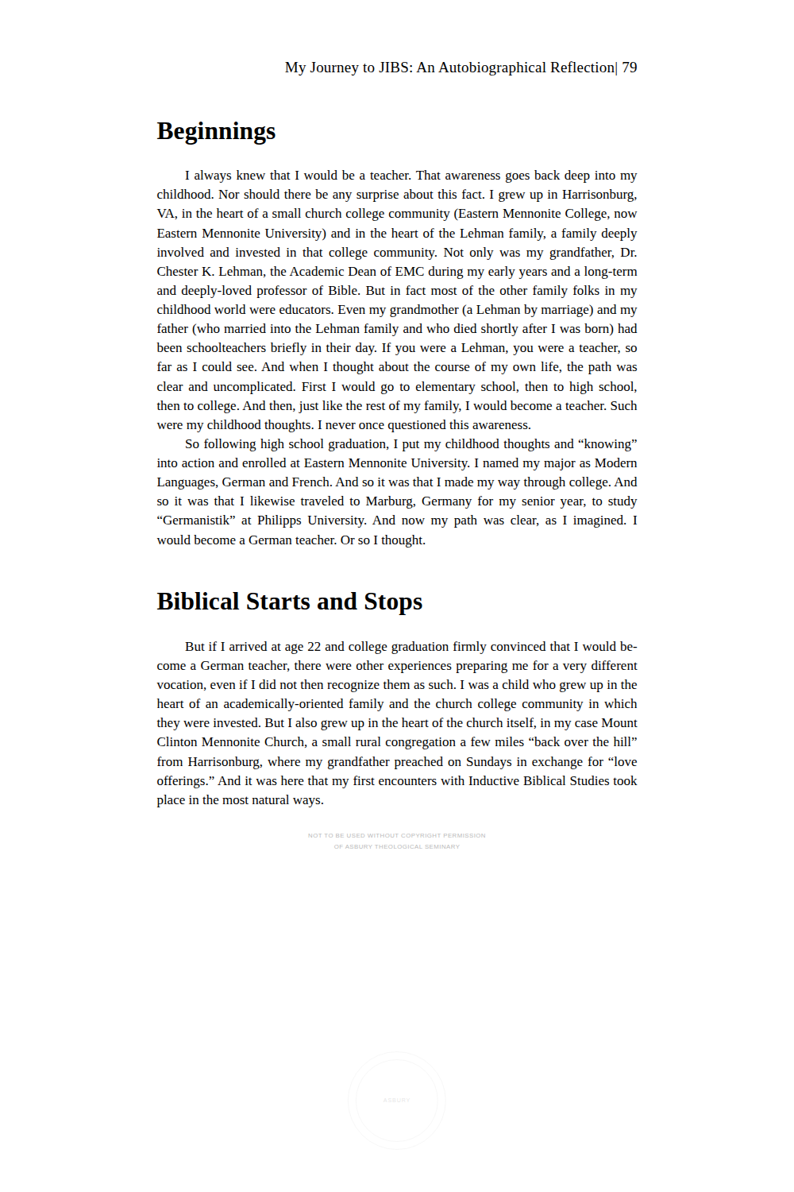My Journey to JIBS: An Autobiographical Reflection| 79
Beginnings
I always knew that I would be a teacher. That awareness goes back deep into my childhood. Nor should there be any surprise about this fact. I grew up in Harrisonburg, VA, in the heart of a small church college community (Eastern Mennonite College, now Eastern Mennonite University) and in the heart of the Lehman family, a family deeply involved and invested in that college community. Not only was my grandfather, Dr. Chester K. Lehman, the Academic Dean of EMC during my early years and a long-term and deeply-loved professor of Bible. But in fact most of the other family folks in my childhood world were educators. Even my grandmother (a Lehman by marriage) and my father (who married into the Lehman family and who died shortly after I was born) had been schoolteachers briefly in their day. If you were a Lehman, you were a teacher, so far as I could see. And when I thought about the course of my own life, the path was clear and uncomplicated. First I would go to elementary school, then to high school, then to college. And then, just like the rest of my family, I would become a teacher. Such were my childhood thoughts. I never once questioned this awareness.
So following high school graduation, I put my childhood thoughts and “knowing” into action and enrolled at Eastern Mennonite University. I named my major as Modern Languages, German and French. And so it was that I made my way through college. And so it was that I likewise traveled to Marburg, Germany for my senior year, to study “Germanistik” at Philipps University. And now my path was clear, as I imagined. I would become a German teacher. Or so I thought.
Biblical Starts and Stops
But if I arrived at age 22 and college graduation firmly convinced that I would become a German teacher, there were other experiences preparing me for a very different vocation, even if I did not then recognize them as such. I was a child who grew up in the heart of an academically-oriented family and the church college community in which they were invested. But I also grew up in the heart of the church itself, in my case Mount Clinton Mennonite Church, a small rural congregation a few miles “back over the hill” from Harrisonburg, where my grandfather preached on Sundays in exchange for “love offerings.” And it was here that my first encounters with Inductive Biblical Studies took place in the most natural ways.
Asbury
Not to be used without copyright permission
of Asbury Theological Seminary